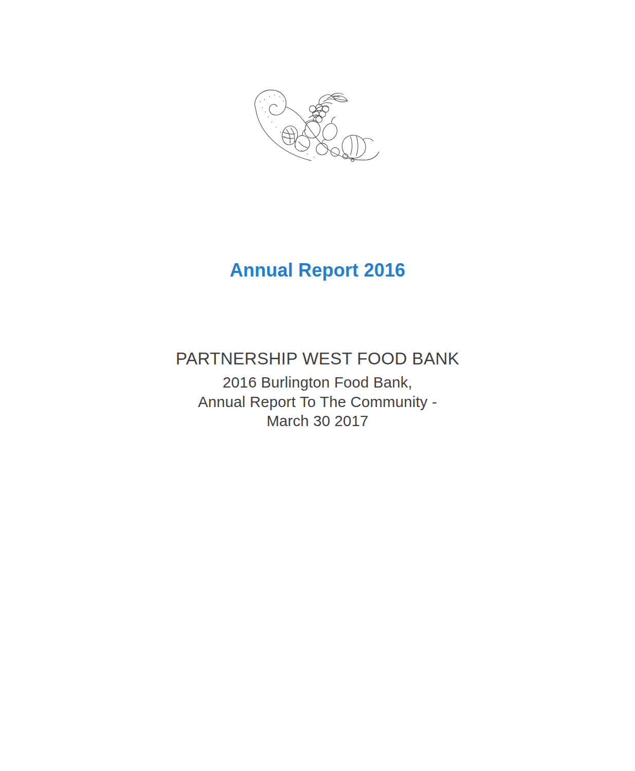Annual Report 2016
PARTNERSHIP WEST FOOD BANK
2016 Burlington Food Bank,
Annual Report To The Community -
March 30 2017